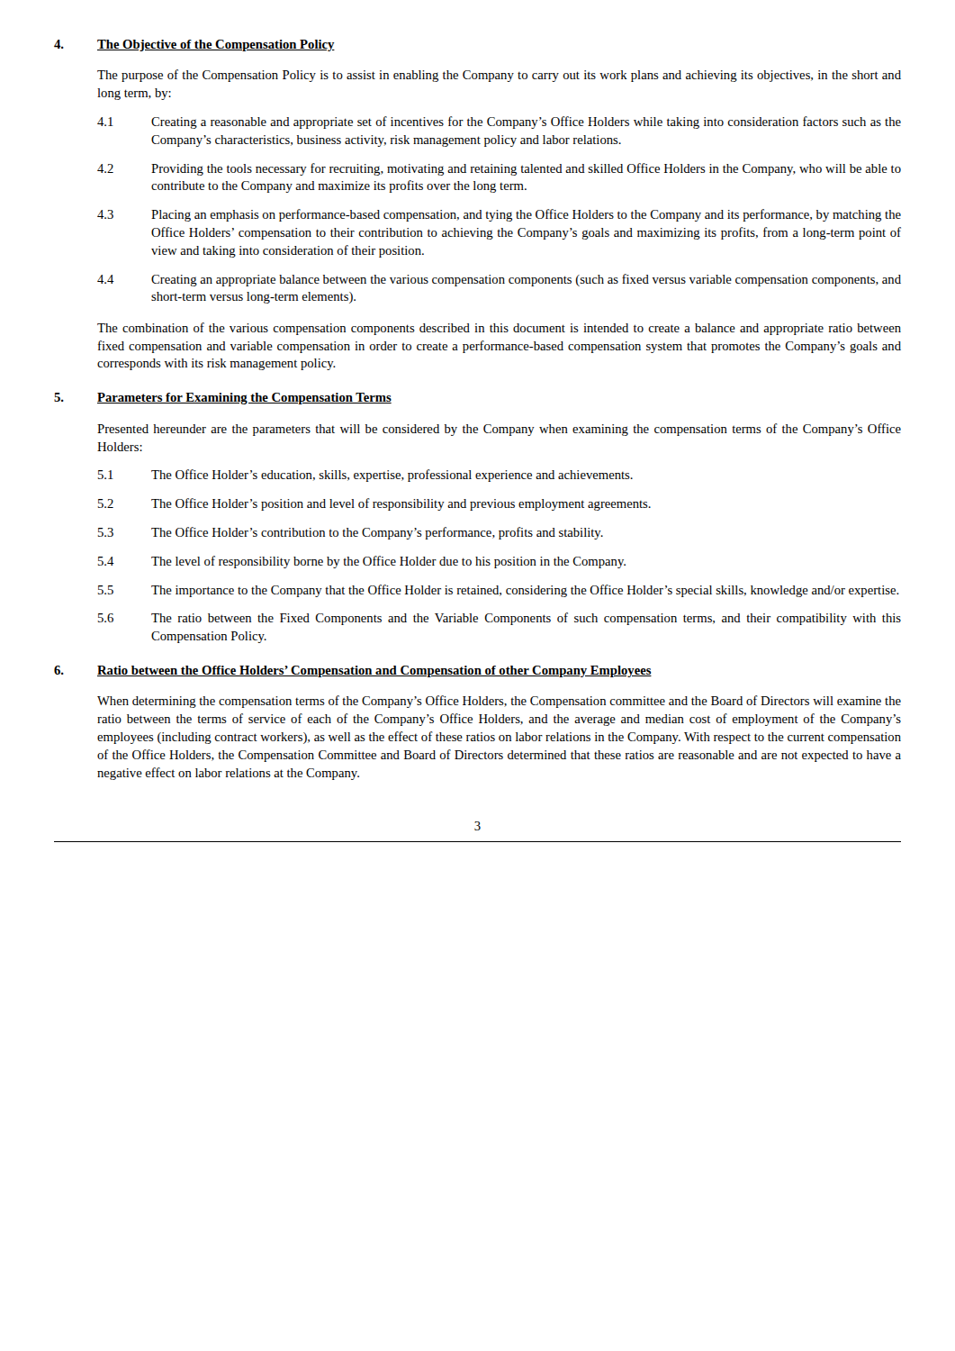4. The Objective of the Compensation Policy
The purpose of the Compensation Policy is to assist in enabling the Company to carry out its work plans and achieving its objectives, in the short and long term, by:
4.1 Creating a reasonable and appropriate set of incentives for the Company’s Office Holders while taking into consideration factors such as the Company’s characteristics, business activity, risk management policy and labor relations.
4.2 Providing the tools necessary for recruiting, motivating and retaining talented and skilled Office Holders in the Company, who will be able to contribute to the Company and maximize its profits over the long term.
4.3 Placing an emphasis on performance-based compensation, and tying the Office Holders to the Company and its performance, by matching the Office Holders’ compensation to their contribution to achieving the Company’s goals and maximizing its profits, from a long-term point of view and taking into consideration of their position.
4.4 Creating an appropriate balance between the various compensation components (such as fixed versus variable compensation components, and short-term versus long-term elements).
The combination of the various compensation components described in this document is intended to create a balance and appropriate ratio between fixed compensation and variable compensation in order to create a performance-based compensation system that promotes the Company’s goals and corresponds with its risk management policy.
5. Parameters for Examining the Compensation Terms
Presented hereunder are the parameters that will be considered by the Company when examining the compensation terms of the Company’s Office Holders:
5.1 The Office Holder’s education, skills, expertise, professional experience and achievements.
5.2 The Office Holder’s position and level of responsibility and previous employment agreements.
5.3 The Office Holder’s contribution to the Company’s performance, profits and stability.
5.4 The level of responsibility borne by the Office Holder due to his position in the Company.
5.5 The importance to the Company that the Office Holder is retained, considering the Office Holder’s special skills, knowledge and/or expertise.
5.6 The ratio between the Fixed Components and the Variable Components of such compensation terms, and their compatibility with this Compensation Policy.
6. Ratio between the Office Holders’ Compensation and Compensation of other Company Employees
When determining the compensation terms of the Company’s Office Holders, the Compensation committee and the Board of Directors will examine the ratio between the terms of service of each of the Company’s Office Holders, and the average and median cost of employment of the Company’s employees (including contract workers), as well as the effect of these ratios on labor relations in the Company. With respect to the current compensation of the Office Holders, the Compensation Committee and Board of Directors determined that these ratios are reasonable and are not expected to have a negative effect on labor relations at the Company.
3